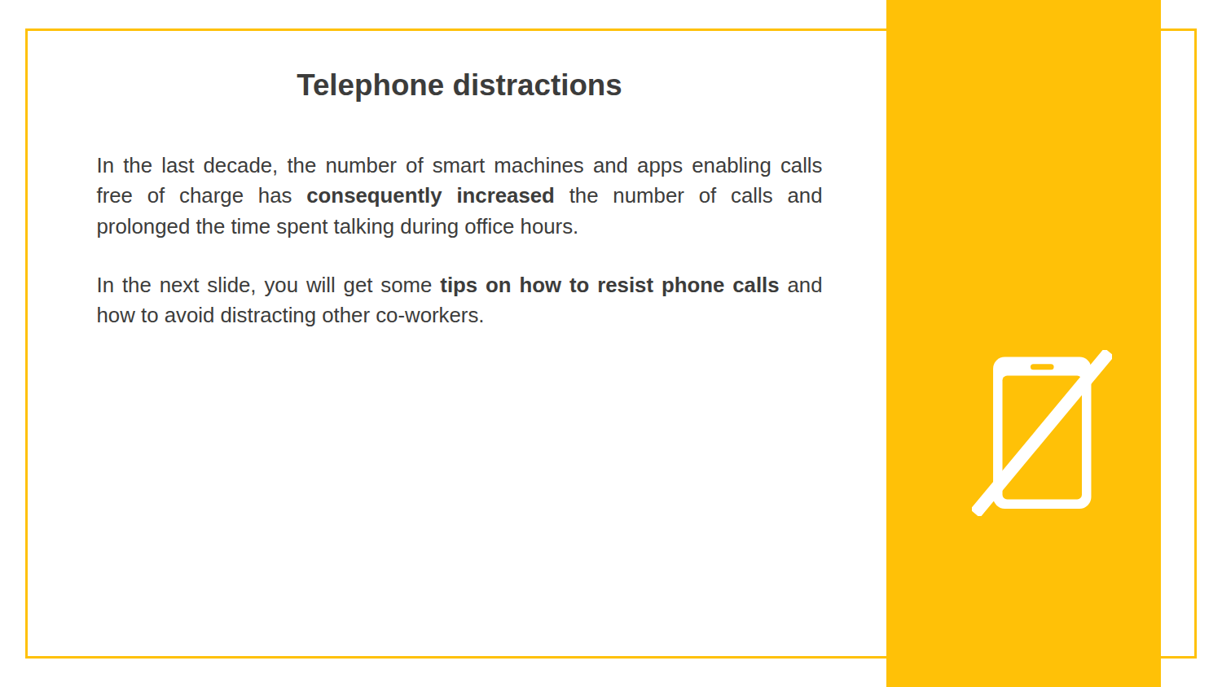Telephone distractions
In the last decade, the number of smart machines and apps enabling calls free of charge has consequently increased the number of calls and prolonged the time spent talking during office hours.
In the next slide, you will get some tips on how to resist phone calls and how to avoid distracting other co-workers.